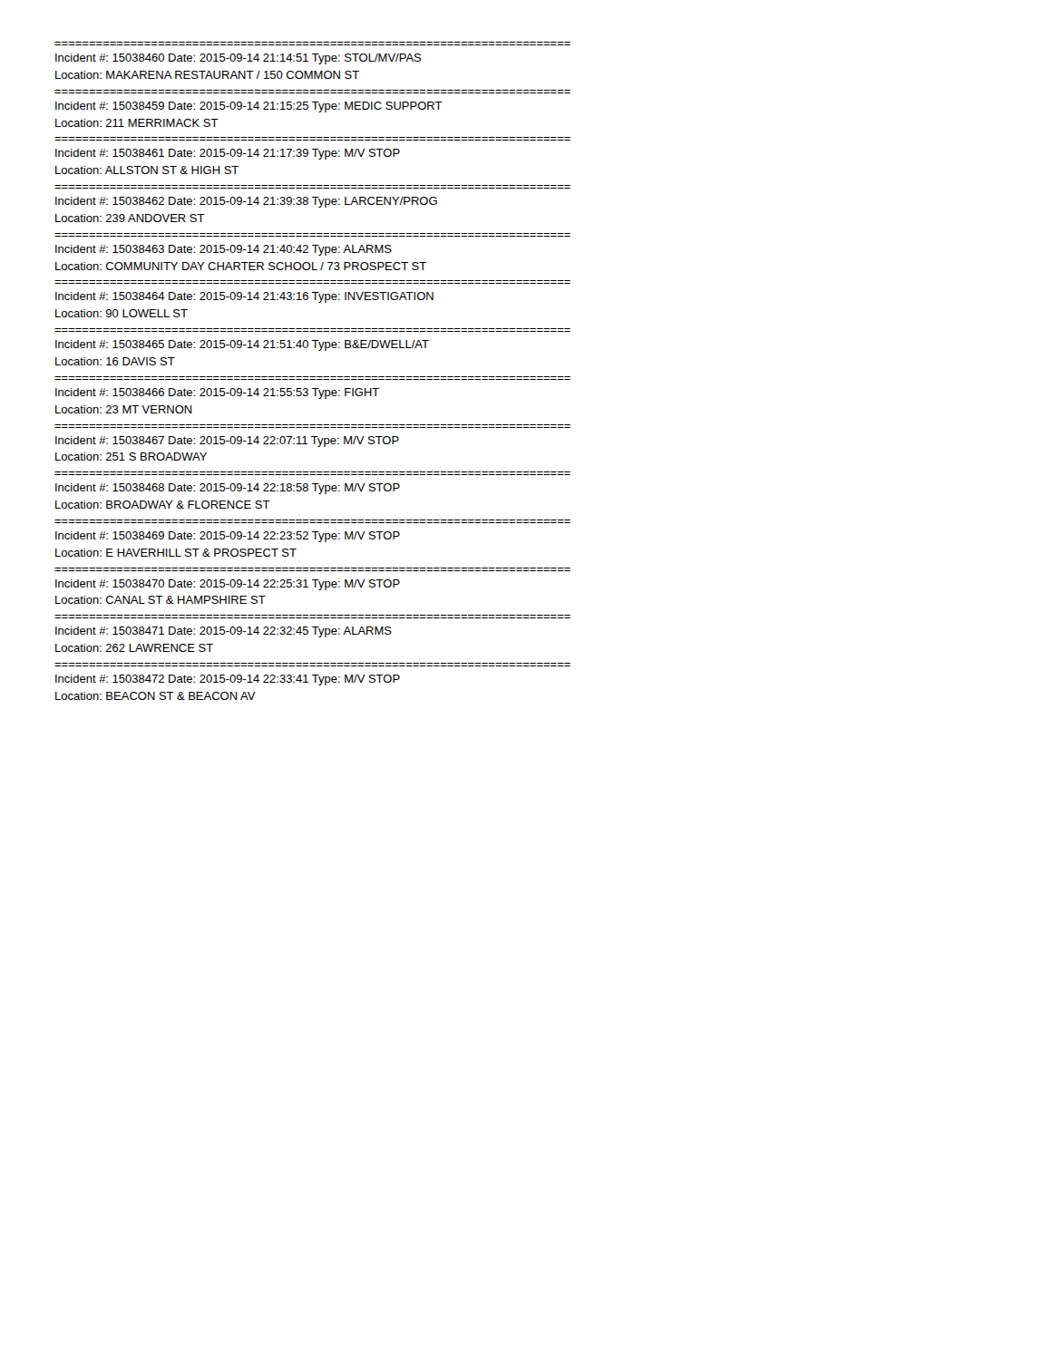===========================================================================
Incident #: 15038460 Date: 2015-09-14 21:14:51 Type: STOL/MV/PAS
Location: MAKARENA RESTAURANT / 150 COMMON ST
===========================================================================
Incident #: 15038459 Date: 2015-09-14 21:15:25 Type: MEDIC SUPPORT
Location: 211 MERRIMACK ST
===========================================================================
Incident #: 15038461 Date: 2015-09-14 21:17:39 Type: M/V STOP
Location: ALLSTON ST & HIGH ST
===========================================================================
Incident #: 15038462 Date: 2015-09-14 21:39:38 Type: LARCENY/PROG
Location: 239 ANDOVER ST
===========================================================================
Incident #: 15038463 Date: 2015-09-14 21:40:42 Type: ALARMS
Location: COMMUNITY DAY CHARTER SCHOOL / 73 PROSPECT ST
===========================================================================
Incident #: 15038464 Date: 2015-09-14 21:43:16 Type: INVESTIGATION
Location: 90 LOWELL ST
===========================================================================
Incident #: 15038465 Date: 2015-09-14 21:51:40 Type: B&E/DWELL/AT
Location: 16 DAVIS ST
===========================================================================
Incident #: 15038466 Date: 2015-09-14 21:55:53 Type: FIGHT
Location: 23 MT VERNON
===========================================================================
Incident #: 15038467 Date: 2015-09-14 22:07:11 Type: M/V STOP
Location: 251 S BROADWAY
===========================================================================
Incident #: 15038468 Date: 2015-09-14 22:18:58 Type: M/V STOP
Location: BROADWAY & FLORENCE ST
===========================================================================
Incident #: 15038469 Date: 2015-09-14 22:23:52 Type: M/V STOP
Location: E HAVERHILL ST & PROSPECT ST
===========================================================================
Incident #: 15038470 Date: 2015-09-14 22:25:31 Type: M/V STOP
Location: CANAL ST & HAMPSHIRE ST
===========================================================================
Incident #: 15038471 Date: 2015-09-14 22:32:45 Type: ALARMS
Location: 262 LAWRENCE ST
===========================================================================
Incident #: 15038472 Date: 2015-09-14 22:33:41 Type: M/V STOP
Location: BEACON ST & BEACON AV